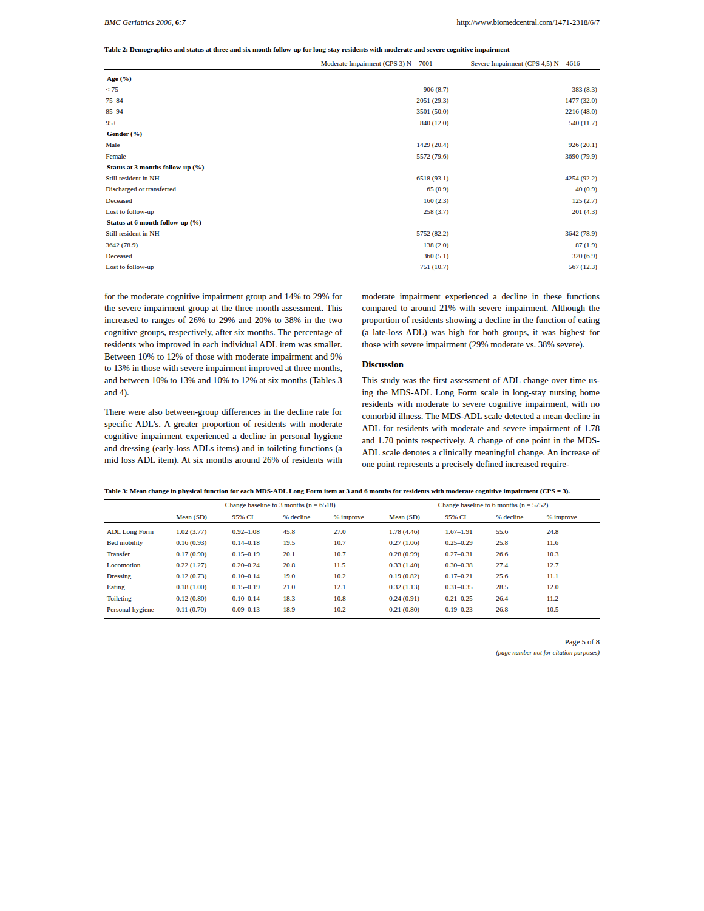BMC Geriatrics 2006, 6:7
http://www.biomedcentral.com/1471-2318/6/7
Table 2: Demographics and status at three and six month follow-up for long-stay residents with moderate and severe cognitive impairment
| | Moderate Impairment (CPS 3) N = 7001 | Severe Impairment (CPS 4,5) N = 4616 |
| --- | --- | --- |
| Age (%) | | |
| < 75 | 906 (8.7) | 383 (8.3) |
| 75–84 | 2051 (29.3) | 1477 (32.0) |
| 85–94 | 3501 (50.0) | 2216 (48.0) |
| 95+ | 840 (12.0) | 540 (11.7) |
| Gender (%) | | |
| Male | 1429 (20.4) | 926 (20.1) |
| Female | 5572 (79.6) | 3690 (79.9) |
| Status at 3 months follow-up (%) | | |
| Still resident in NH | 6518 (93.1) | 4254 (92.2) |
| Discharged or transferred | 65 (0.9) | 40 (0.9) |
| Deceased | 160 (2.3) | 125 (2.7) |
| Lost to follow-up | 258 (3.7) | 201 (4.3) |
| Status at 6 month follow-up (%) | | |
| Still resident in NH | 5752 (82.2) | 3642 (78.9) |
| 3642 (78.9) | 138 (2.0) | 87 (1.9) |
| Deceased | 360 (5.1) | 320 (6.9) |
| Lost to follow-up | 751 (10.7) | 567 (12.3) |
for the moderate cognitive impairment group and 14% to 29% for the severe impairment group at the three month assessment. This increased to ranges of 26% to 29% and 20% to 38% in the two cognitive groups, respectively, after six months. The percentage of residents who improved in each individual ADL item was smaller. Between 10% to 12% of those with moderate impairment and 9% to 13% in those with severe impairment improved at three months, and between 10% to 13% and 10% to 12% at six months (Tables 3 and 4).
There were also between-group differences in the decline rate for specific ADL's. A greater proportion of residents with moderate cognitive impairment experienced a decline in personal hygiene and dressing (early-loss ADLs items) and in toileting functions (a mid loss ADL item). At six months around 26% of residents with moderate impairment experienced a decline in these functions compared to around 21% with severe impairment. Although the proportion of residents showing a decline in the function of eating (a late-loss ADL) was high for both groups, it was highest for those with severe impairment (29% moderate vs. 38% severe).
Discussion
This study was the first assessment of ADL change over time using the MDS-ADL Long Form scale in long-stay nursing home residents with moderate to severe cognitive impairment, with no comorbid illness. The MDS-ADL scale detected a mean decline in ADL for residents with moderate and severe impairment of 1.78 and 1.70 points respectively. A change of one point in the MDS-ADL scale denotes a clinically meaningful change. An increase of one point represents a precisely defined increased require-
Table 3: Mean change in physical function for each MDS-ADL Long Form item at 3 and 6 months for residents with moderate cognitive impairment (CPS = 3).
| | Change baseline to 3 months (n = 6518) | Change baseline to 6 months (n = 5752) |
| --- | --- | --- |
| | Mean (SD) | 95% CI | % decline | % improve | Mean (SD) | 95% CI | % decline | % improve |
| ADL Long Form | 1.02 (3.77) | 0.92–1.08 | 45.8 | 27.0 | 1.78 (4.46) | 1.67–1.91 | 55.6 | 24.8 |
| Bed mobility | 0.16 (0.93) | 0.14–0.18 | 19.5 | 10.7 | 0.27 (1.06) | 0.25–0.29 | 25.8 | 11.6 |
| Transfer | 0.17 (0.90) | 0.15–0.19 | 20.1 | 10.7 | 0.28 (0.99) | 0.27–0.31 | 26.6 | 10.3 |
| Locomotion | 0.22 (1.27) | 0.20–0.24 | 20.8 | 11.5 | 0.33 (1.40) | 0.30–0.38 | 27.4 | 12.7 |
| Dressing | 0.12 (0.73) | 0.10–0.14 | 19.0 | 10.2 | 0.19 (0.82) | 0.17–0.21 | 25.6 | 11.1 |
| Eating | 0.18 (1.00) | 0.15–0.19 | 21.0 | 12.1 | 0.32 (1.13) | 0.31–0.35 | 28.5 | 12.0 |
| Toileting | 0.12 (0.80) | 0.10–0.14 | 18.3 | 10.8 | 0.24 (0.91) | 0.21–0.25 | 26.4 | 11.2 |
| Personal hygiene | 0.11 (0.70) | 0.09–0.13 | 18.9 | 10.2 | 0.21 (0.80) | 0.19–0.23 | 26.8 | 10.5 |
Page 5 of 8
(page number not for citation purposes)